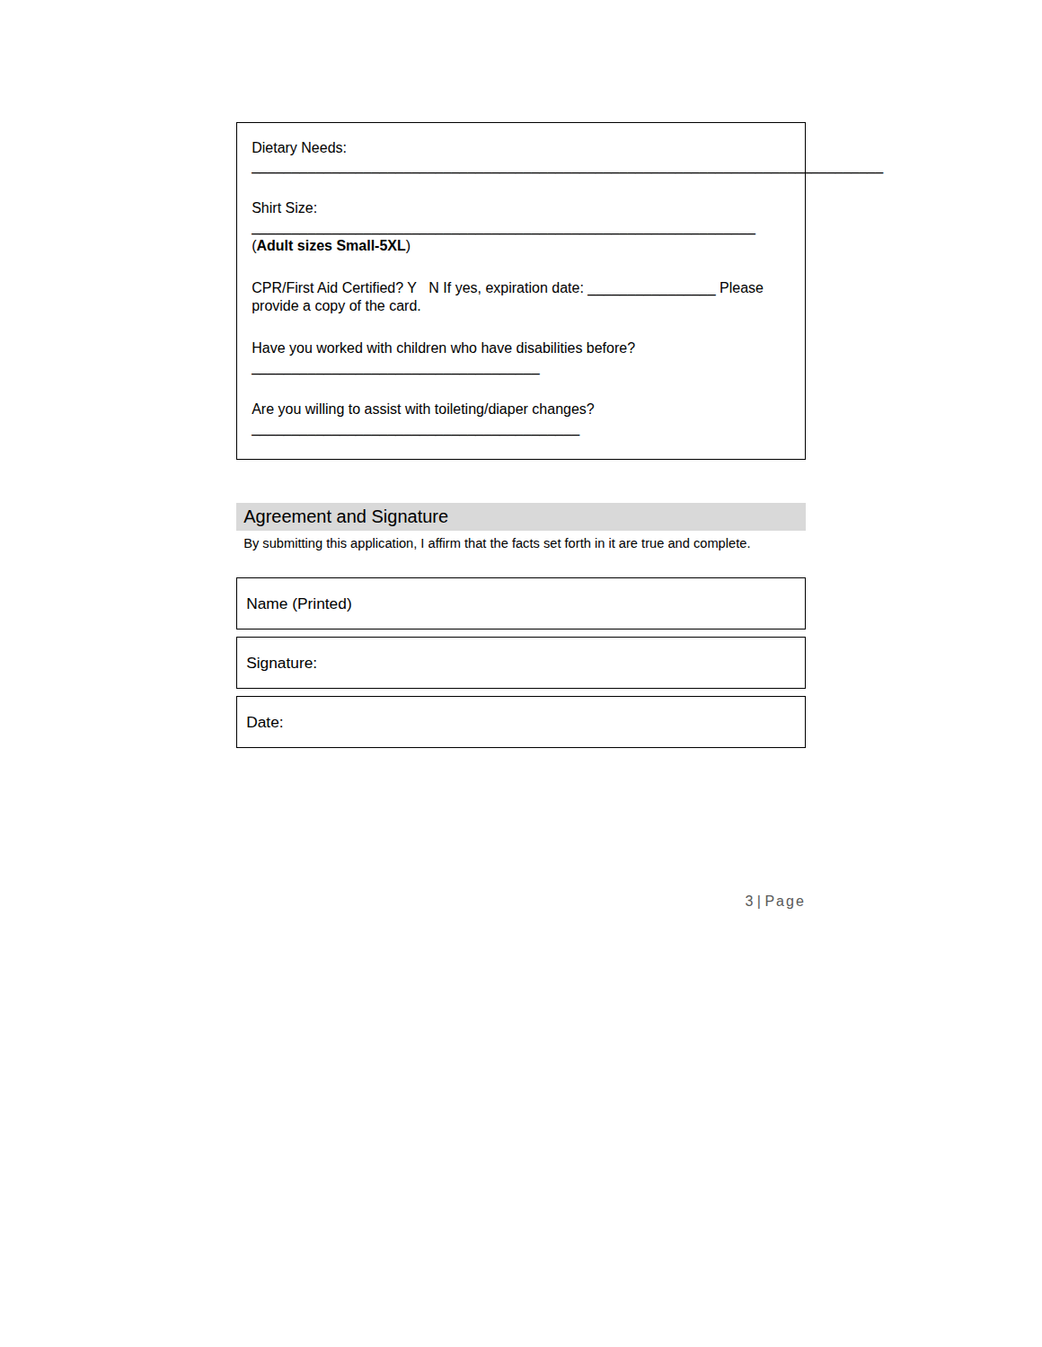Dietary Needs: _______________________________________________________________________________
Shirt Size: _______________________________________________________________ (Adult sizes Small-5XL)
CPR/First Aid Certified? Y N If yes, expiration date: ________________ Please provide a copy of the card.
Have you worked with children who have disabilities before? ____________________________________
Are you willing to assist with toileting/diaper changes? _________________________________________
Agreement and Signature
By submitting this application, I affirm that the facts set forth in it are true and complete.
| Name (Printed) |
| Signature: |
| Date: |
3 | Page